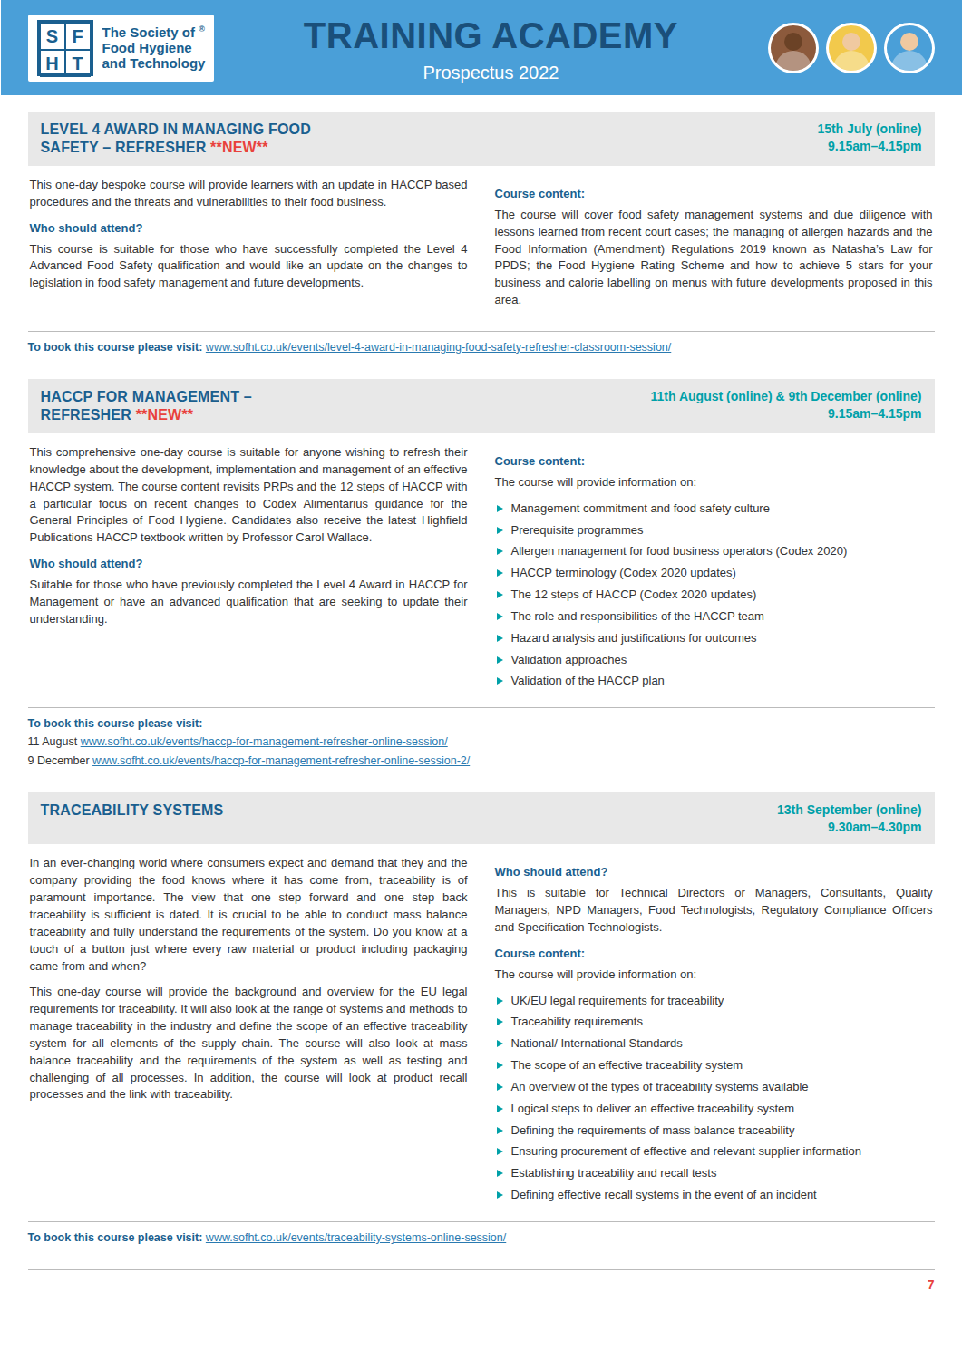SFHT
The Society of ®
Food Hygiene
and Technology
TRAINING ACADEMY
Prospectus 2022
LEVEL 4 AWARD IN MANAGING FOOD
SAFETY – REFRESHER **NEW**
15th July (online)
9.15am–4.15pm
This one-day bespoke course will provide learners with an update in HACCP based procedures and the threats and vulnerabilities to their food business.
Who should attend?
This course is suitable for those who have successfully completed the Level 4 Advanced Food Safety qualification and would like an update on the changes to legislation in food safety management and future developments.
Course content:
The course will cover food safety management systems and due diligence with lessons learned from recent court cases; the managing of allergen hazards and the Food Information (Amendment) Regulations 2019 known as Natasha’s Law for PPDS; the Food Hygiene Rating Scheme and how to achieve 5 stars for your business and calorie labelling on menus with future developments proposed in this area.
To book this course please visit: www.sofht.co.uk/events/level-4-award-in-managing-food-safety-refresher-classroom-session/
HACCP FOR MANAGEMENT –
REFRESHER **NEW**
11th August (online) & 9th December (online)
9.15am–4.15pm
This comprehensive one-day course is suitable for anyone wishing to refresh their knowledge about the development, implementation and management of an effective HACCP system. The course content revisits PRPs and the 12 steps of HACCP with a particular focus on recent changes to Codex Alimentarius guidance for the General Principles of Food Hygiene. Candidates also receive the latest Highfield Publications HACCP textbook written by Professor Carol Wallace.
Who should attend?
Suitable for those who have previously completed the Level 4 Award in HACCP for Management or have an advanced qualification that are seeking to update their understanding.
Course content:
The course will provide information on:
Management commitment and food safety culture
Prerequisite programmes
Allergen management for food business operators (Codex 2020)
HACCP terminology (Codex 2020 updates)
The 12 steps of HACCP (Codex 2020 updates)
The role and responsibilities of the HACCP team
Hazard analysis and justifications for outcomes
Validation approaches
Validation of the HACCP plan
To book this course please visit:
11 August www.sofht.co.uk/events/haccp-for-management-refresher-online-session/
9 December www.sofht.co.uk/events/haccp-for-management-refresher-online-session-2/
TRACEABILITY SYSTEMS
13th September (online)
9.30am–4.30pm
In an ever-changing world where consumers expect and demand that they and the company providing the food knows where it has come from, traceability is of paramount importance. The view that one step forward and one step back traceability is sufficient is dated. It is crucial to be able to conduct mass balance traceability and fully understand the requirements of the system. Do you know at a touch of a button just where every raw material or product including packaging came from and when?
This one-day course will provide the background and overview for the EU legal requirements for traceability. It will also look at the range of systems and methods to manage traceability in the industry and define the scope of an effective traceability system for all elements of the supply chain. The course will also look at mass balance traceability and the requirements of the system as well as testing and challenging of all processes. In addition, the course will look at product recall processes and the link with traceability.
Who should attend?
This is suitable for Technical Directors or Managers, Consultants, Quality Managers, NPD Managers, Food Technologists, Regulatory Compliance Officers and Specification Technologists.
Course content:
The course will provide information on:
UK/EU legal requirements for traceability
Traceability requirements
National/ International Standards
The scope of an effective traceability system
An overview of the types of traceability systems available
Logical steps to deliver an effective traceability system
Defining the requirements of mass balance traceability
Ensuring procurement of effective and relevant supplier information
Establishing traceability and recall tests
Defining effective recall systems in the event of an incident
To book this course please visit: www.sofht.co.uk/events/traceability-systems-online-session/
7